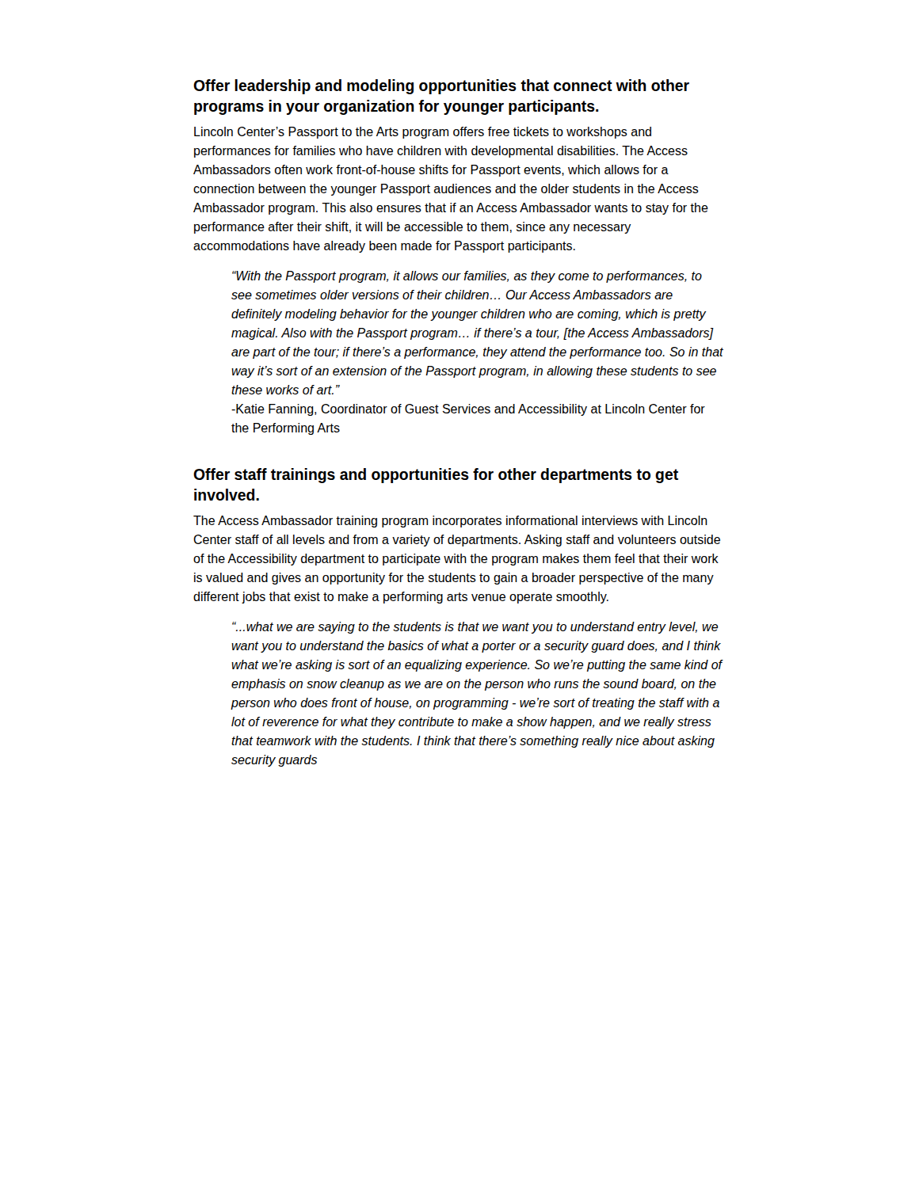Offer leadership and modeling opportunities that connect with other programs in your organization for younger participants.
Lincoln Center’s Passport to the Arts program offers free tickets to workshops and performances for families who have children with developmental disabilities. The Access Ambassadors often work front-of-house shifts for Passport events, which allows for a connection between the younger Passport audiences and the older students in the Access Ambassador program. This also ensures that if an Access Ambassador wants to stay for the performance after their shift, it will be accessible to them, since any necessary accommodations have already been made for Passport participants.
“With the Passport program, it allows our families, as they come to performances, to see sometimes older versions of their children… Our Access Ambassadors are definitely modeling behavior for the younger children who are coming, which is pretty magical. Also with the Passport program… if there’s a tour, [the Access Ambassadors] are part of the tour; if there’s a performance, they attend the performance too. So in that way it’s sort of an extension of the Passport program, in allowing these students to see these works of art.”
-Katie Fanning, Coordinator of Guest Services and Accessibility at Lincoln Center for the Performing Arts
Offer staff trainings and opportunities for other departments to get involved.
The Access Ambassador training program incorporates informational interviews with Lincoln Center staff of all levels and from a variety of departments. Asking staff and volunteers outside of the Accessibility department to participate with the program makes them feel that their work is valued and gives an opportunity for the students to gain a broader perspective of the many different jobs that exist to make a performing arts venue operate smoothly.
“...what we are saying to the students is that we want you to understand entry level, we want you to understand the basics of what a porter or a security guard does, and I think what we’re asking is sort of an equalizing experience. So we’re putting the same kind of emphasis on snow cleanup as we are on the person who runs the sound board, on the person who does front of house, on programming - we’re sort of treating the staff with a lot of reverence for what they contribute to make a show happen, and we really stress that teamwork with the students. I think that there’s something really nice about asking security guards